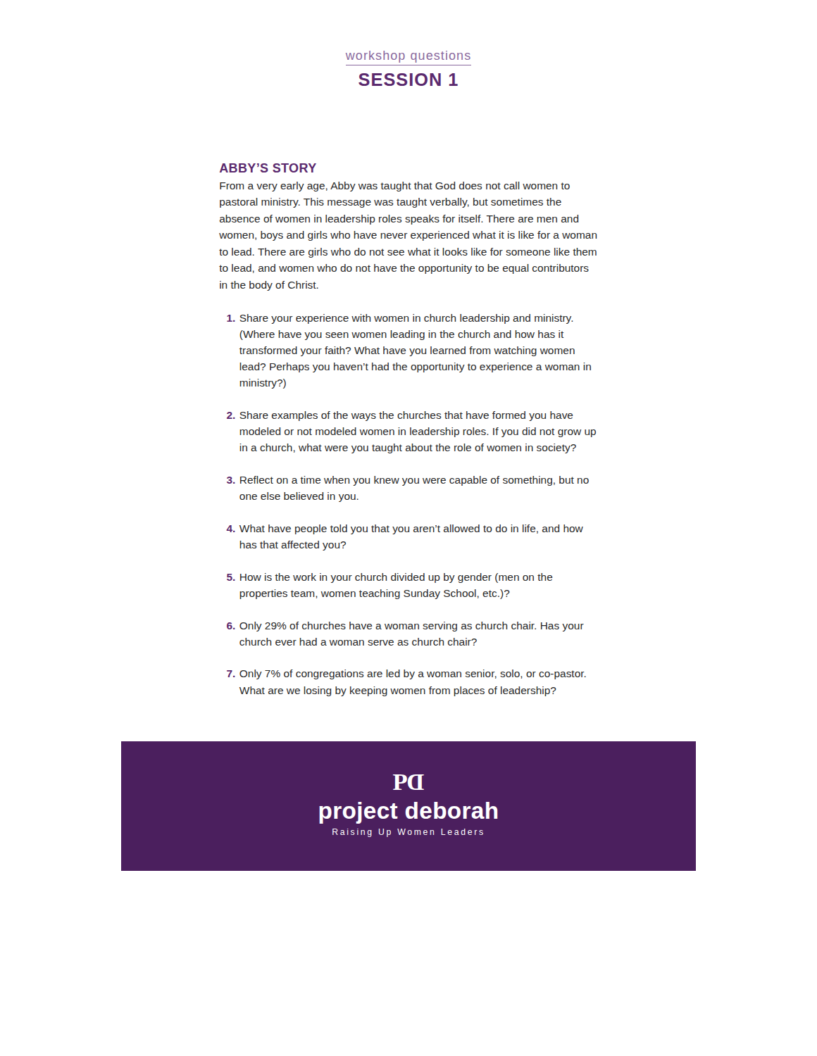workshop questions
SESSION 1
ABBY’S STORY
From a very early age, Abby was taught that God does not call women to pastoral ministry. This message was taught verbally, but sometimes the absence of women in leadership roles speaks for itself. There are men and women, boys and girls who have never experienced what it is like for a woman to lead. There are girls who do not see what it looks like for someone like them to lead, and women who do not have the opportunity to be equal contributors in the body of Christ.
Share your experience with women in church leadership and ministry. (Where have you seen women leading in the church and how has it transformed your faith? What have you learned from watching women lead? Perhaps you haven’t had the opportunity to experience a woman in ministry?)
Share examples of the ways the churches that have formed you have modeled or not modeled women in leadership roles. If you did not grow up in a church, what were you taught about the role of women in society?
Reflect on a time when you knew you were capable of something, but no one else believed in you.
What have people told you that you aren’t allowed to do in life, and how has that affected you?
How is the work in your church divided up by gender (men on the properties team, women teaching Sunday School, etc.)?
Only 29% of churches have a woman serving as church chair. Has your church ever had a woman serve as church chair?
Only 7% of congregations are led by a woman senior, solo, or co-pastor. What are we losing by keeping women from places of leadership?
PD
project deborah
Raising Up Women Leaders